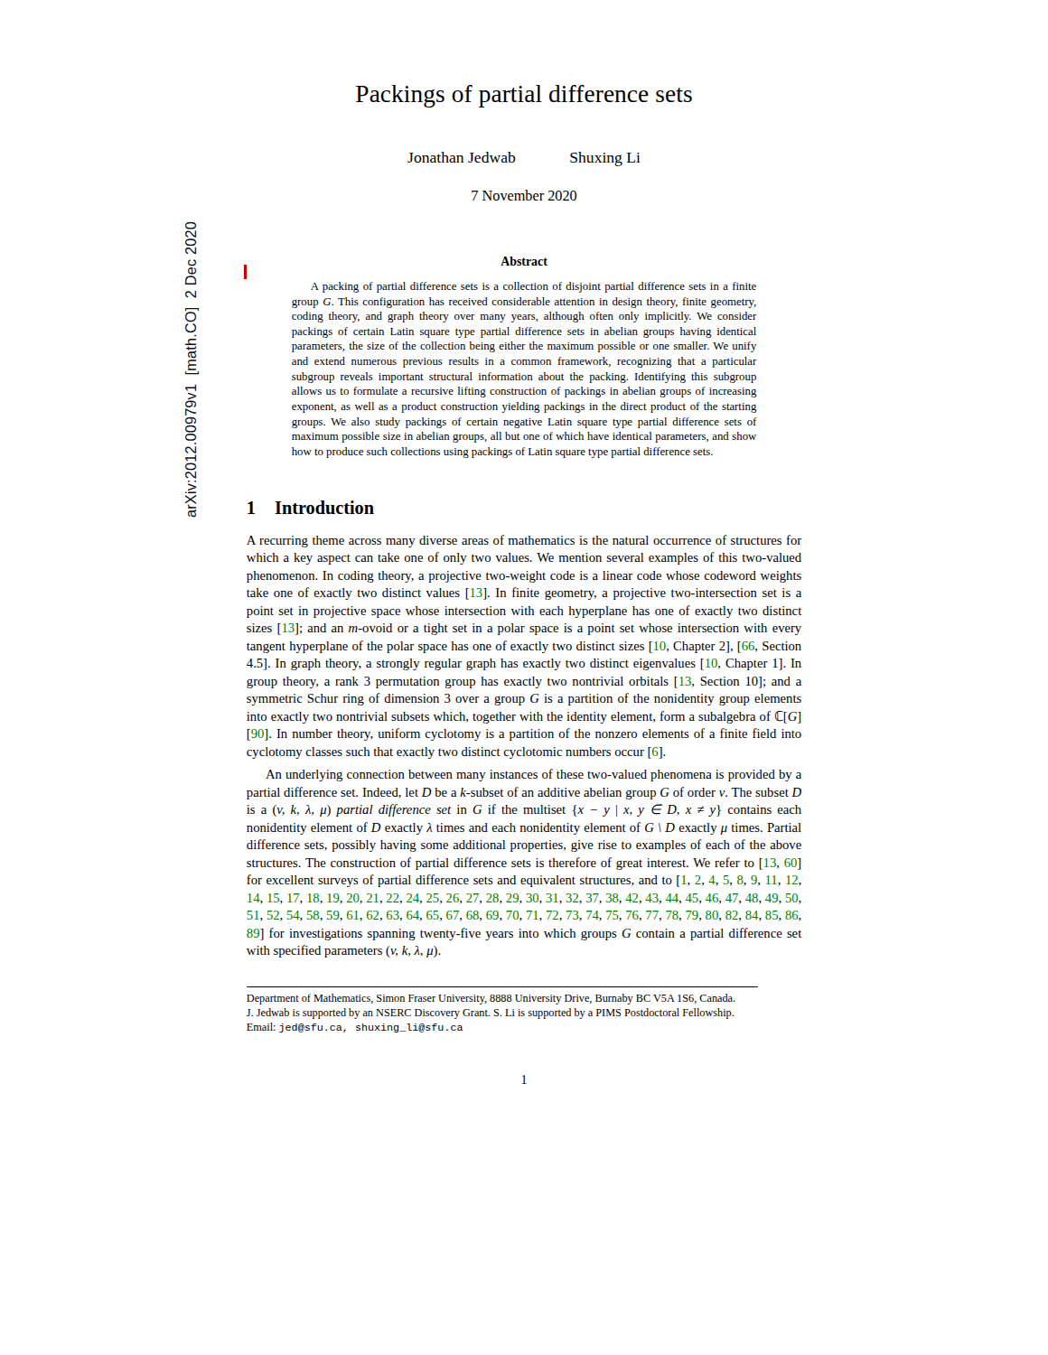arXiv:2012.00979v1 [math.CO] 2 Dec 2020
Packings of partial difference sets
Jonathan Jedwab Shuxing Li
7 November 2020
Abstract
A packing of partial difference sets is a collection of disjoint partial difference sets in a finite group G. This configuration has received considerable attention in design theory, finite geometry, coding theory, and graph theory over many years, although often only implicitly. We consider packings of certain Latin square type partial difference sets in abelian groups having identical parameters, the size of the collection being either the maximum possible or one smaller. We unify and extend numerous previous results in a common framework, recognizing that a particular subgroup reveals important structural information about the packing. Identifying this subgroup allows us to formulate a recursive lifting construction of packings in abelian groups of increasing exponent, as well as a product construction yielding packings in the direct product of the starting groups. We also study packings of certain negative Latin square type partial difference sets of maximum possible size in abelian groups, all but one of which have identical parameters, and show how to produce such collections using packings of Latin square type partial difference sets.
1 Introduction
A recurring theme across many diverse areas of mathematics is the natural occurrence of structures for which a key aspect can take one of only two values. We mention several examples of this two-valued phenomenon. In coding theory, a projective two-weight code is a linear code whose codeword weights take one of exactly two distinct values [13]. In finite geometry, a projective two-intersection set is a point set in projective space whose intersection with each hyperplane has one of exactly two distinct sizes [13]; and an m-ovoid or a tight set in a polar space is a point set whose intersection with every tangent hyperplane of the polar space has one of exactly two distinct sizes [10, Chapter 2], [66, Section 4.5]. In graph theory, a strongly regular graph has exactly two distinct eigenvalues [10, Chapter 1]. In group theory, a rank 3 permutation group has exactly two nontrivial orbitals [13, Section 10]; and a symmetric Schur ring of dimension 3 over a group G is a partition of the nonidentity group elements into exactly two nontrivial subsets which, together with the identity element, form a subalgebra of ℂ[G] [90]. In number theory, uniform cyclotomy is a partition of the nonzero elements of a finite field into cyclotomy classes such that exactly two distinct cyclotomic numbers occur [6].
An underlying connection between many instances of these two-valued phenomena is provided by a partial difference set. Indeed, let D be a k-subset of an additive abelian group G of order v. The subset D is a (v, k, λ, μ) partial difference set in G if the multiset {x − y | x, y ∈ D, x ≠ y} contains each nonidentity element of D exactly λ times and each nonidentity element of G \ D exactly μ times. Partial difference sets, possibly having some additional properties, give rise to examples of each of the above structures. The construction of partial difference sets is therefore of great interest. We refer to [13, 60] for excellent surveys of partial difference sets and equivalent structures, and to [1, 2, 4, 5, 8, 9, 11, 12, 14, 15, 17, 18, 19, 20, 21, 22, 24, 25, 26, 27, 28, 29, 30, 31, 32, 37, 38, 42, 43, 44, 45, 46, 47, 48, 49, 50, 51, 52, 54, 58, 59, 61, 62, 63, 64, 65, 67, 68, 69, 70, 71, 72, 73, 74, 75, 76, 77, 78, 79, 80, 82, 84, 85, 86, 89] for investigations spanning twenty-five years into which groups G contain a partial difference set with specified parameters (v, k, λ, μ).
Department of Mathematics, Simon Fraser University, 8888 University Drive, Burnaby BC V5A 1S6, Canada.
J. Jedwab is supported by an NSERC Discovery Grant. S. Li is supported by a PIMS Postdoctoral Fellowship.
Email: jed@sfu.ca, shuxing_li@sfu.ca
1